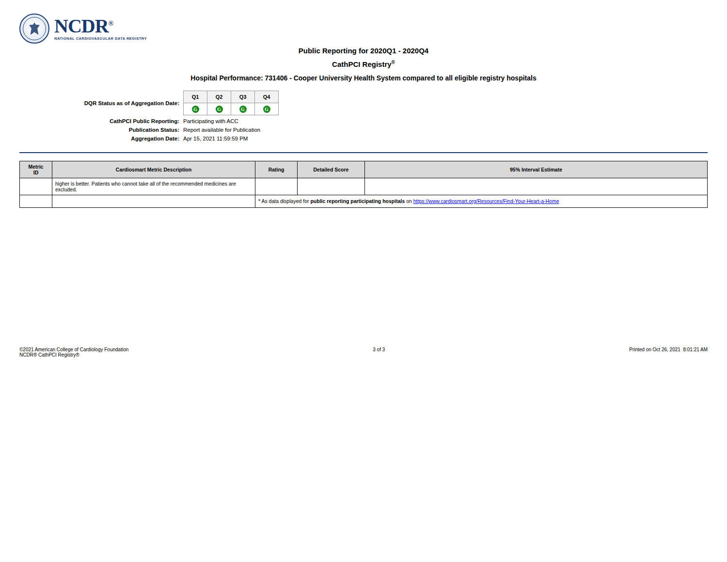NCDR®
NATIONAL CARDIOVASCULAR DATA REGISTRY
Public Reporting for 2020Q1 - 2020Q4
CathPCI Registry®
Hospital Performance: 731406 - Cooper University Health System compared to all eligible registry hospitals
DQR Status as of Aggregation Date:
| Q1 | Q2 | Q3 | Q4 |
| --- | --- | --- | --- |
| G | G | G | G |
CathPCI Public Reporting:
Participating with ACC
Publication Status:
Report available for Publication
Aggregation Date:
Apr 15, 2021 11:59:59 PM
| Metric ID | Cardiosmart Metric Description | Rating | Detailed Score | 95% Interval Estimate |
| --- | --- | --- | --- | --- |
| | higher is better. Patients who cannot take all of the recommended medicines are excluded. | | | |
| | | * As data displayed for public reporting participating hospitals on https://www.cardiosmart.org/Resources/Find-Your-Heart-a-Home |
©2021 American College of Cardiology Foundation
NCDR® CathPCI Registry®
3 of 3
Printed on Oct 26, 2021 8:01:21 AM